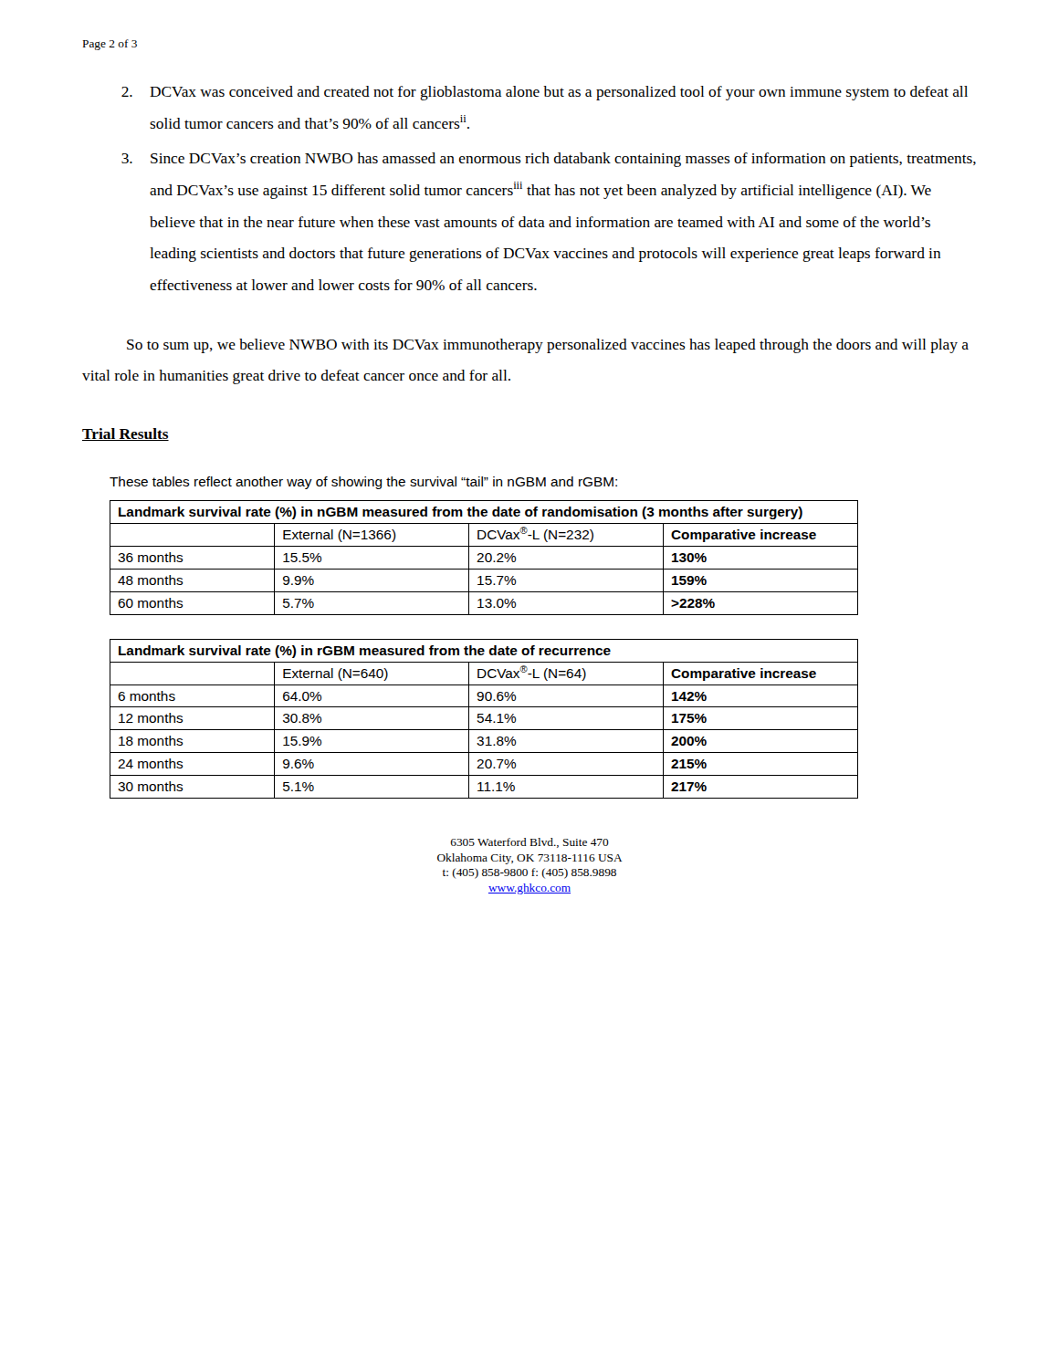Page 2 of 3
DCVax was conceived and created not for glioblastoma alone but as a personalized tool of your own immune system to defeat all solid tumor cancers and that’s 90% of all cancersii.
Since DCVax’s creation NWBO has amassed an enormous rich databank containing masses of information on patients, treatments, and DCVax’s use against 15 different solid tumor cancersiii that has not yet been analyzed by artificial intelligence (AI). We believe that in the near future when these vast amounts of data and information are teamed with AI and some of the world’s leading scientists and doctors that future generations of DCVax vaccines and protocols will experience great leaps forward in effectiveness at lower and lower costs for 90% of all cancers.
So to sum up, we believe NWBO with its DCVax immunotherapy personalized vaccines has leaped through the doors and will play a vital role in humanities great drive to defeat cancer once and for all.
Trial Results
These tables reflect another way of showing the survival “tail” in nGBM and rGBM:
| Landmark survival rate (%) in nGBM measured from the date of randomisation (3 months after surgery) |
| | External (N=1366) | DCVax ® -L (N=232) | Comparative increase |
| 36 months | 15.5% | 20.2% | 130% |
| 48 months | 9.9% | 15.7% | 159% |
| 60 months | 5.7% | 13.0% | >228% |
| Landmark survival rate (%) in rGBM measured from the date of recurrence |
| | External (N=640) | DCVax ® -L (N=64) | Comparative increase |
| 6 months | 64.0% | 90.6% | 142% |
| 12 months | 30.8% | 54.1% | 175% |
| 18 months | 15.9% | 31.8% | 200% |
| 24 months | 9.6% | 20.7% | 215% |
| 30 months | 5.1% | 11.1% | 217% |
6305 Waterford Blvd., Suite 470
Oklahoma City, OK 73118-1116 USA
t: (405) 858-9800 f: (405) 858.9898
www.ghkco.com